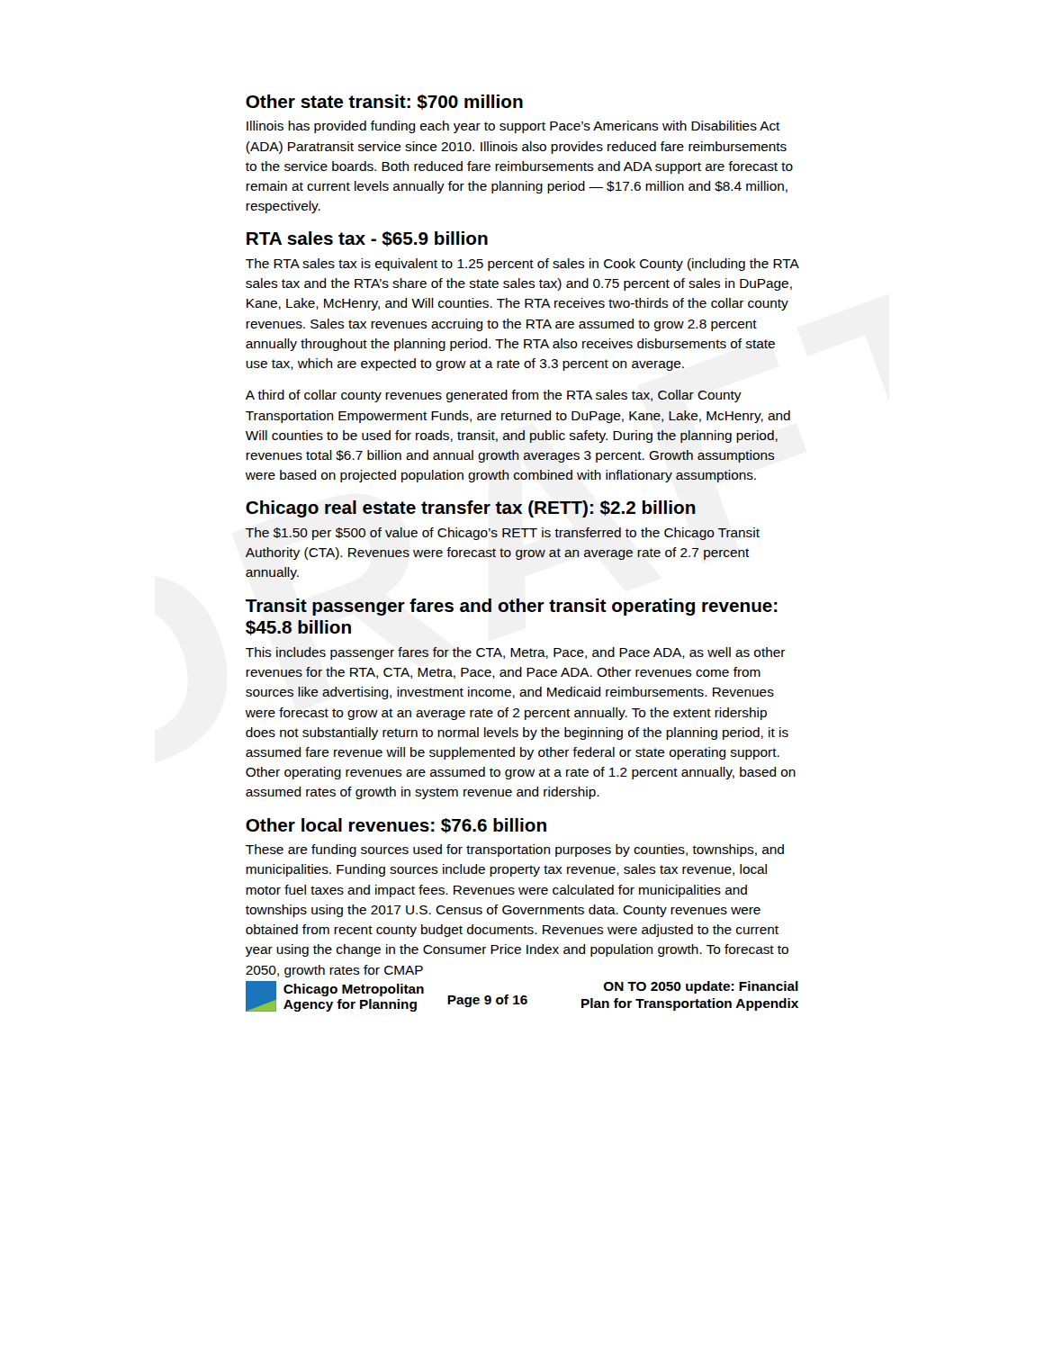DRAFT
Other state transit: $700 million
Illinois has provided funding each year to support Pace’s Americans with Disabilities Act (ADA) Paratransit service since 2010. Illinois also provides reduced fare reimbursements to the service boards. Both reduced fare reimbursements and ADA support are forecast to remain at current levels annually for the planning period — $17.6 million and $8.4 million, respectively.
RTA sales tax - $65.9 billion
The RTA sales tax is equivalent to 1.25 percent of sales in Cook County (including the RTA sales tax and the RTA’s share of the state sales tax) and 0.75 percent of sales in DuPage, Kane, Lake, McHenry, and Will counties. The RTA receives two-thirds of the collar county revenues. Sales tax revenues accruing to the RTA are assumed to grow 2.8 percent annually throughout the planning period. The RTA also receives disbursements of state use tax, which are expected to grow at a rate of 3.3 percent on average.
A third of collar county revenues generated from the RTA sales tax, Collar County Transportation Empowerment Funds, are returned to DuPage, Kane, Lake, McHenry, and Will counties to be used for roads, transit, and public safety. During the planning period, revenues total $6.7 billion and annual growth averages 3 percent. Growth assumptions were based on projected population growth combined with inflationary assumptions.
Chicago real estate transfer tax (RETT): $2.2 billion
The $1.50 per $500 of value of Chicago’s RETT is transferred to the Chicago Transit Authority (CTA). Revenues were forecast to grow at an average rate of 2.7 percent annually.
Transit passenger fares and other transit operating revenue: $45.8 billion
This includes passenger fares for the CTA, Metra, Pace, and Pace ADA, as well as other revenues for the RTA, CTA, Metra, Pace, and Pace ADA. Other revenues come from sources like advertising, investment income, and Medicaid reimbursements. Revenues were forecast to grow at an average rate of 2 percent annually. To the extent ridership does not substantially return to normal levels by the beginning of the planning period, it is assumed fare revenue will be supplemented by other federal or state operating support. Other operating revenues are assumed to grow at a rate of 1.2 percent annually, based on assumed rates of growth in system revenue and ridership.
Other local revenues: $76.6 billion
These are funding sources used for transportation purposes by counties, townships, and municipalities. Funding sources include property tax revenue, sales tax revenue, local motor fuel taxes and impact fees. Revenues were calculated for municipalities and townships using the 2017 U.S. Census of Governments data. County revenues were obtained from recent county budget documents. Revenues were adjusted to the current year using the change in the Consumer Price Index and population growth. To forecast to 2050, growth rates for CMAP
Chicago Metropolitan
Agency for Planning
Page 9 of 16
ON TO 2050 update: Financial
Plan for Transportation Appendix